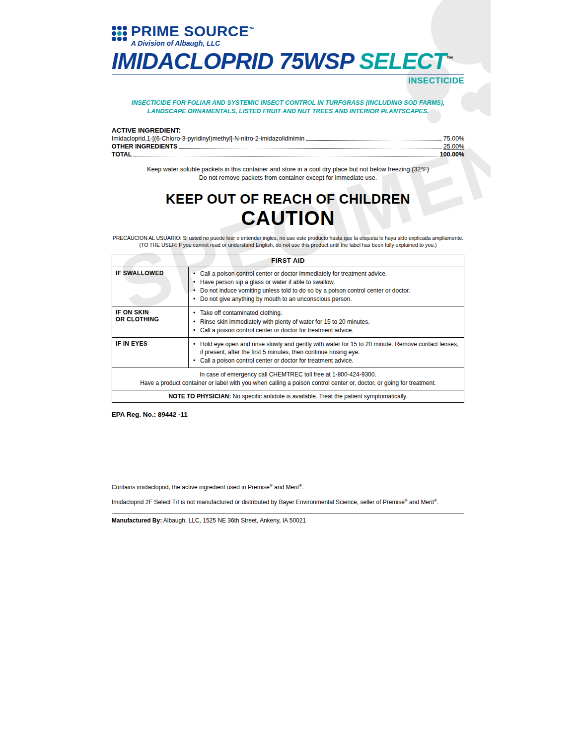SPECIMEN
PRIME SOURCE™
A Division of Albaugh, LLC
IMIDACLOPRID 75WSP SELECT™
INSECTICIDE
INSECTICIDE FOR FOLIAR AND SYSTEMIC INSECT CONTROL IN TURFGRASS (INCLUDING SOD FARMS),
LANDSCAPE ORNAMENTALS, LISTED FRUIT AND NUT TREES AND INTERIOR PLANTSCAPES.
ACTIVE INGREDIENT:
Imidacloprid,1-[(6-Chloro-3-pyridinyl)methyl]-N-nitro-2-imidazolidinimin 75.00%
OTHER INGREDIENTS 25.00%
TOTAL 100.00%
Keep water soluble packets in this container and store in a cool dry place but not below freezing (32°F)
Do not remove packets from container except for immediate use.
KEEP OUT OF REACH OF CHILDREN
CAUTION
PRECAUCION AL USUARIO: Si usted no puede leer o entender ingles, no use este producto hasta que la etiqueta le haya sido explicada ampliamente.
(TO THE USER: If you cannot read or understand English, do not use this product until the label has been fully explained to you.)
| FIRST AID |
| --- |
| IF SWALLOWED | Call a poison control center or doctor immediately for treatment advice. Have person sip a glass or water if able to swallow. Do not induce vomiting unless told to do so by a poison control center or doctor. Do not give anything by mouth to an unconscious person. |
| IF ON SKIN OR CLOTHING | Take off contaminated clothing. Rinse skin immediately with plenty of water for 15 to 20 minutes. Call a poison control center or doctor for treatment advice. |
| IF IN EYES | Hold eye open and rinse slowly and gently with water for 15 to 20 minute. Remove contact lenses, if present, after the first 5 minutes, then continue rinsing eye. Call a poison control center or doctor for treatment advice. |
| In case of emergency call CHEMTREC toll free at 1-800-424-9300. Have a product container or label with you when calling a poison control center or, doctor, or going for treatment. |
| NOTE TO PHYSICIAN: No specific antidote is available. Treat the patient symptomatically. |
EPA Reg. No.: 89442 -11
Contains imidacloprid, the active ingredient used in Premise® and Merit®.
Imidacloprid 2F Select T/I is not manufactured or distributed by Bayer Environmental Science, seller of Premise® and Merit®.
Manufactured By: Albaugh, LLC, 1525 NE 36th Street, Ankeny, IA 50021